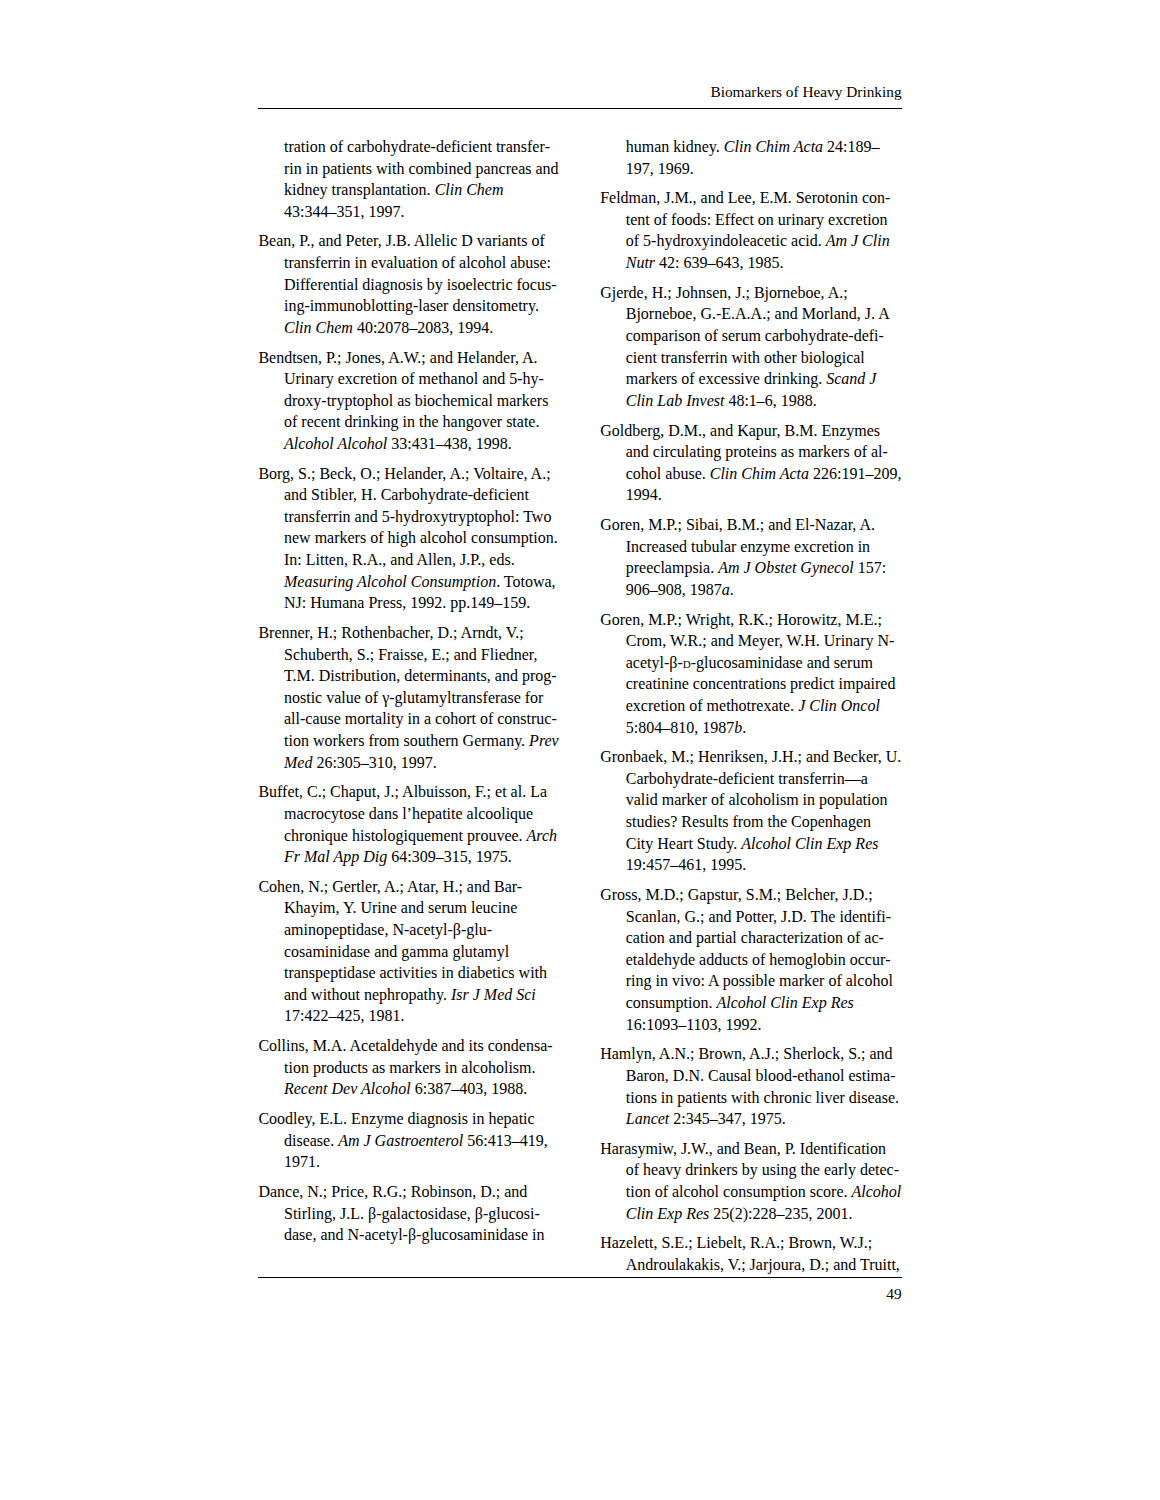Biomarkers of Heavy Drinking
tration of carbohydrate-deficient transferrin in patients with combined pancreas and kidney transplantation. Clin Chem 43:344–351, 1997.
Bean, P., and Peter, J.B. Allelic D variants of transferrin in evaluation of alcohol abuse: Differential diagnosis by isoelectric focusing-immunoblotting-laser densitometry. Clin Chem 40:2078–2083, 1994.
Bendtsen, P.; Jones, A.W.; and Helander, A. Urinary excretion of methanol and 5-hydroxy-tryptophol as biochemical markers of recent drinking in the hangover state. Alcohol Alcohol 33:431–438, 1998.
Borg, S.; Beck, O.; Helander, A.; Voltaire, A.; and Stibler, H. Carbohydrate-deficient transferrin and 5-hydroxytryptophol: Two new markers of high alcohol consumption. In: Litten, R.A., and Allen, J.P., eds. Measuring Alcohol Consumption. Totowa, NJ: Humana Press, 1992. pp.149–159.
Brenner, H.; Rothenbacher, D.; Arndt, V.; Schuberth, S.; Fraisse, E.; and Fliedner, T.M. Distribution, determinants, and prognostic value of γ-glutamyltransferase for all-cause mortality in a cohort of construction workers from southern Germany. Prev Med 26:305–310, 1997.
Buffet, C.; Chaput, J.; Albuisson, F.; et al. La macrocytose dans l’hepatite alcoolique chronique histologiquement prouvee. Arch Fr Mal App Dig 64:309–315, 1975.
Cohen, N.; Gertler, A.; Atar, H.; and Bar-Khayim, Y. Urine and serum leucine aminopeptidase, N-acetyl-β-glucosaminidase and gamma glutamyl transpeptidase activities in diabetics with and without nephropathy. Isr J Med Sci 17:422–425, 1981.
Collins, M.A. Acetaldehyde and its condensation products as markers in alcoholism. Recent Dev Alcohol 6:387–403, 1988.
Coodley, E.L. Enzyme diagnosis in hepatic disease. Am J Gastroenterol 56:413–419, 1971.
Dance, N.; Price, R.G.; Robinson, D.; and Stirling, J.L. β-galactosidase, β-glucosidase, and N-acetyl-β-glucosaminidase in human kidney. Clin Chim Acta 24:189–197, 1969.
Feldman, J.M., and Lee, E.M. Serotonin content of foods: Effect on urinary excretion of 5-hydroxyindoleacetic acid. Am J Clin Nutr 42: 639–643, 1985.
Gjerde, H.; Johnsen, J.; Bjorneboe, A.; Bjorneboe, G.-E.A.A.; and Morland, J. A comparison of serum carbohydrate-deficient transferrin with other biological markers of excessive drinking. Scand J Clin Lab Invest 48:1–6, 1988.
Goldberg, D.M., and Kapur, B.M. Enzymes and circulating proteins as markers of alcohol abuse. Clin Chim Acta 226:191–209, 1994.
Goren, M.P.; Sibai, B.M.; and El-Nazar, A. Increased tubular enzyme excretion in preeclampsia. Am J Obstet Gynecol 157: 906–908, 1987a.
Goren, M.P.; Wright, R.K.; Horowitz, M.E.; Crom, W.R.; and Meyer, W.H. Urinary N-acetyl-β-d-glucosaminidase and serum creatinine concentrations predict impaired excretion of methotrexate. J Clin Oncol 5:804–810, 1987b.
Gronbaek, M.; Henriksen, J.H.; and Becker, U. Carbohydrate-deficient transferrin—a valid marker of alcoholism in population studies? Results from the Copenhagen City Heart Study. Alcohol Clin Exp Res 19:457–461, 1995.
Gross, M.D.; Gapstur, S.M.; Belcher, J.D.; Scanlan, G.; and Potter, J.D. The identification and partial characterization of acetaldehyde adducts of hemoglobin occurring in vivo: A possible marker of alcohol consumption. Alcohol Clin Exp Res 16:1093–1103, 1992.
Hamlyn, A.N.; Brown, A.J.; Sherlock, S.; and Baron, D.N. Causal blood-ethanol estimations in patients with chronic liver disease. Lancet 2:345–347, 1975.
Harasymiw, J.W., and Bean, P. Identification of heavy drinkers by using the early detection of alcohol consumption score. Alcohol Clin Exp Res 25(2):228–235, 2001.
Hazelett, S.E.; Liebelt, R.A.; Brown, W.J.; Androulakakis, V.; Jarjoura, D.; and Truitt,
49